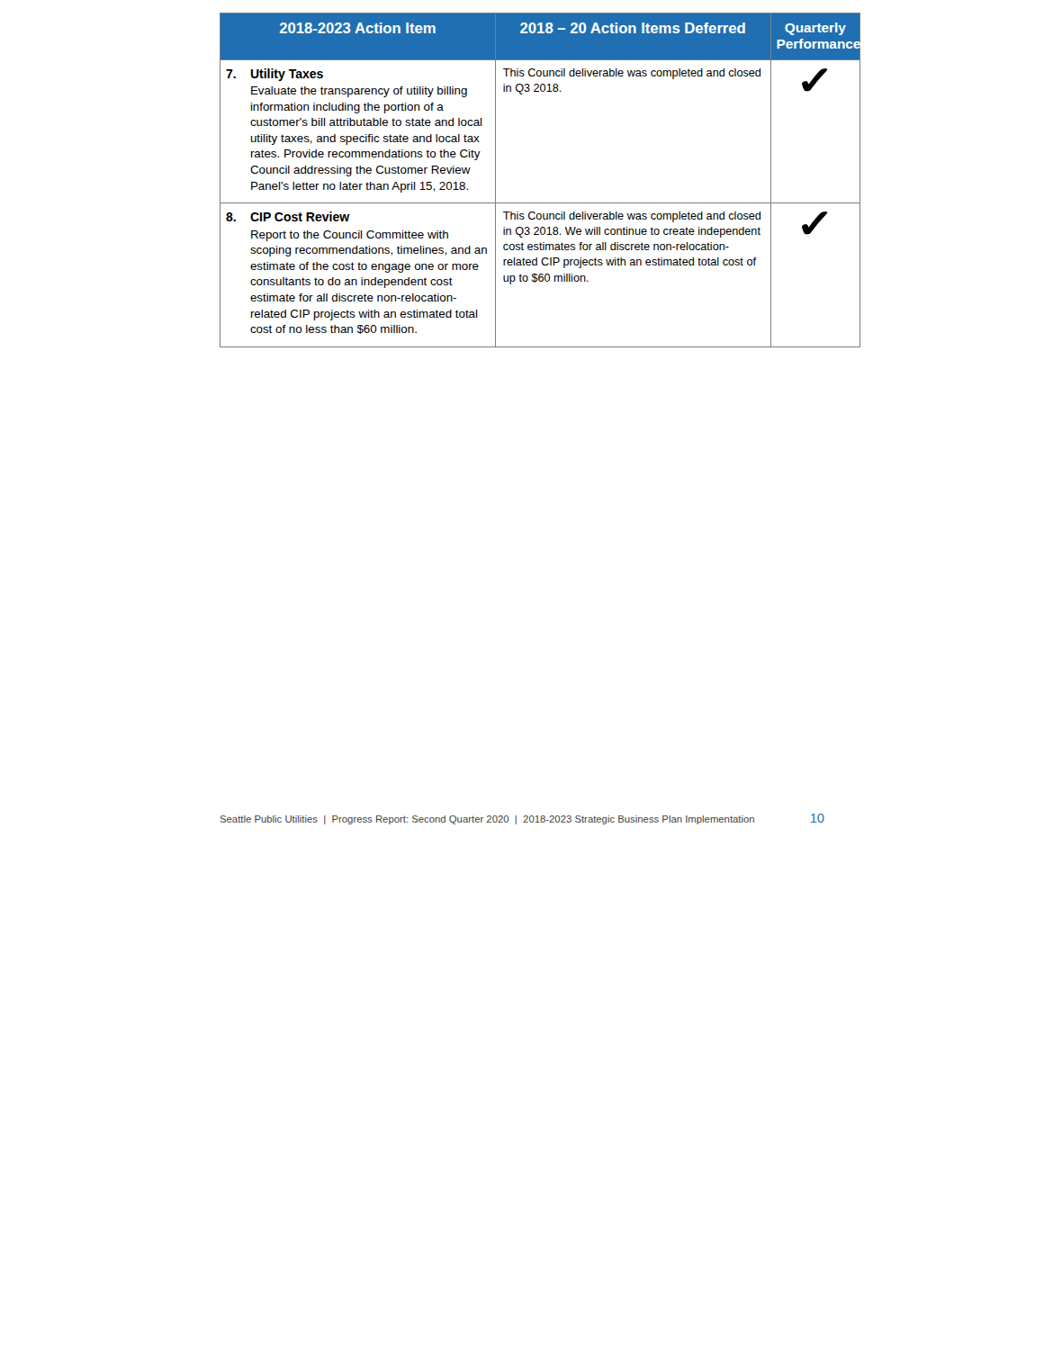| 2018-2023 Action Item | 2018 – 20 Action Items Deferred | Quarterly Performance |
| --- | --- | --- |
| 7. Utility Taxes Evaluate the transparency of utility billing information including the portion of a customer's bill attributable to state and local utility taxes, and specific state and local tax rates. Provide recommendations to the City Council addressing the Customer Review Panel's letter no later than April 15, 2018. | This Council deliverable was completed and closed in Q3 2018. | ✓ |
| 8. CIP Cost Review Report to the Council Committee with scoping recommendations, timelines, and an estimate of the cost to engage one or more consultants to do an independent cost estimate for all discrete non-relocation-related CIP projects with an estimated total cost of no less than $60 million. | This Council deliverable was completed and closed in Q3 2018. We will continue to create independent cost estimates for all discrete non-relocation-related CIP projects with an estimated total cost of up to $60 million. | ✓ |
Seattle Public Utilities | Progress Report: Second Quarter 2020 | 2018-2023 Strategic Business Plan Implementation
10